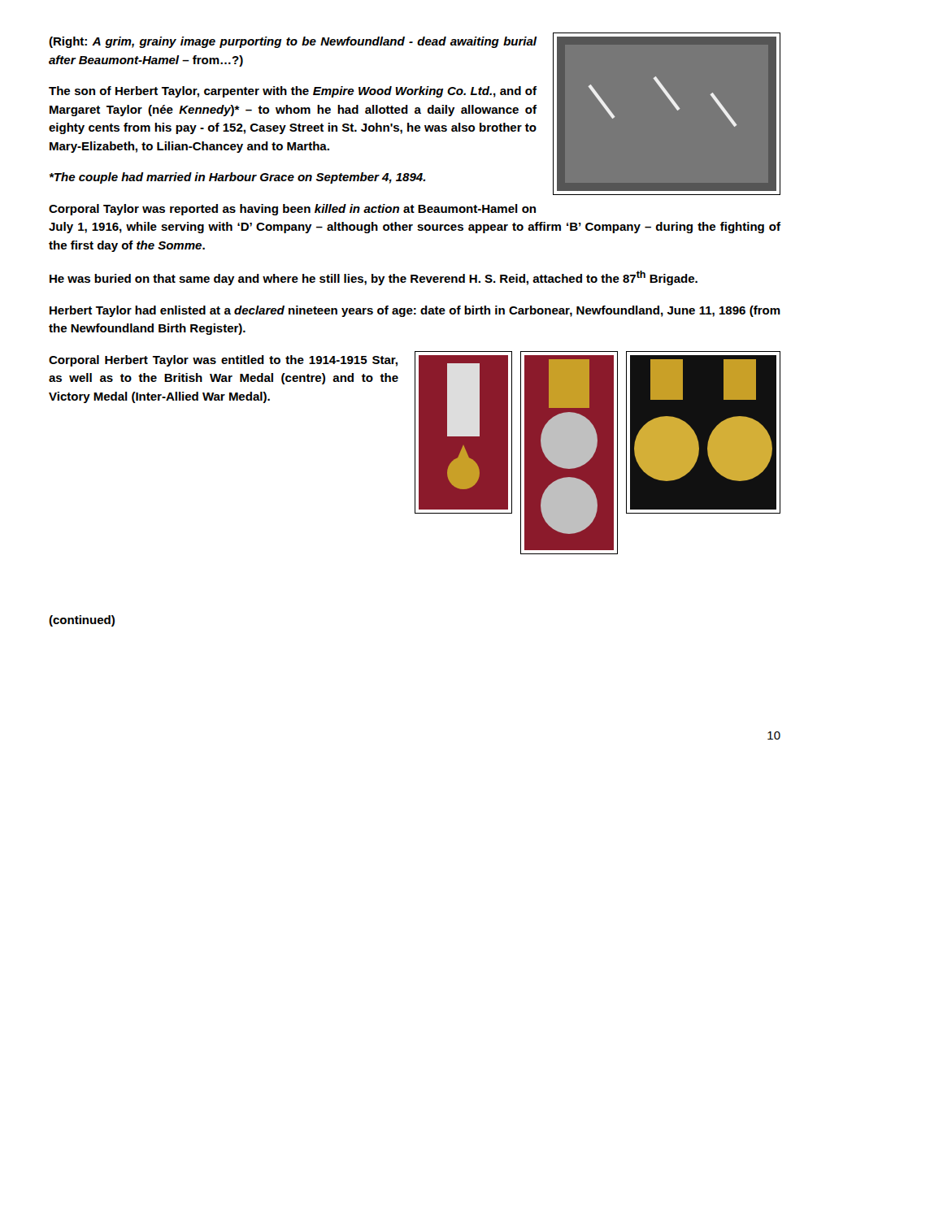(Right: A grim, grainy image purporting to be Newfoundland - dead awaiting burial after Beaumont-Hamel – from…?)
The son of Herbert Taylor, carpenter with the Empire Wood Working Co. Ltd., and of Margaret Taylor (née Kennedy)* – to whom he had allotted a daily allowance of eighty cents from his pay - of 152, Casey Street in St. John's, he was also brother to Mary-Elizabeth, to Lilian-Chancey and to Martha.
*The couple had married in Harbour Grace on September 4, 1894.
Corporal Taylor was reported as having been killed in action at Beaumont-Hamel on July 1, 1916, while serving with ‘D’ Company – although other sources appear to affirm ‘B’ Company – during the fighting of the first day of the Somme.
He was buried on that same day and where he still lies, by the Reverend H. S. Reid, attached to the 87th Brigade.
Herbert Taylor had enlisted at a declared nineteen years of age: date of birth in Carbonear, Newfoundland, June 11, 1896 (from the Newfoundland Birth Register).
Corporal Herbert Taylor was entitled to the 1914-1915 Star, as well as to the British War Medal (centre) and to the Victory Medal (Inter-Allied War Medal).
(continued)
10